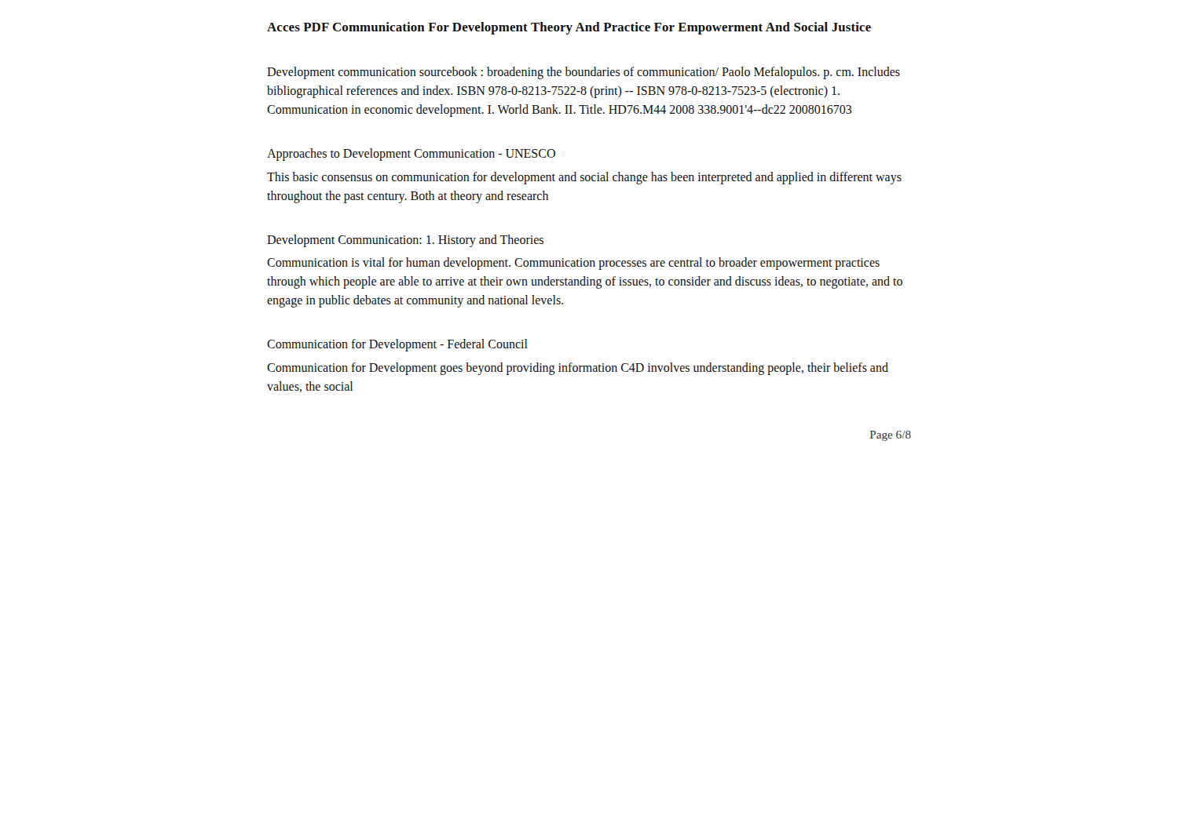Acces PDF Communication For Development Theory And Practice For Empowerment And Social Justice
Development communication sourcebook : broadening the boundaries of communication/ Paolo Mefalopulos. p. cm. Includes bibliographical references and index. ISBN 978-0-8213-7522-8 (print) -- ISBN 978-0-8213-7523-5 (electronic) 1. Communication in economic development. I. World Bank. II. Title. HD76.M44 2008 338.9001'4--dc22 2008016703
Approaches to Development Communication - UNESCO
This basic consensus on communication for development and social change has been interpreted and applied in different ways throughout the past century. Both at theory and research
Development Communication: 1. History and Theories
Communication is vital for human development. Communication processes are central to broader empowerment practices through which people are able to arrive at their own understanding of issues, to consider and discuss ideas, to negotiate, and to engage in public debates at community and national levels.
Communication for Development - Federal Council
Communication for Development goes beyond providing information C4D involves understanding people, their beliefs and values, the social
Page 6/8